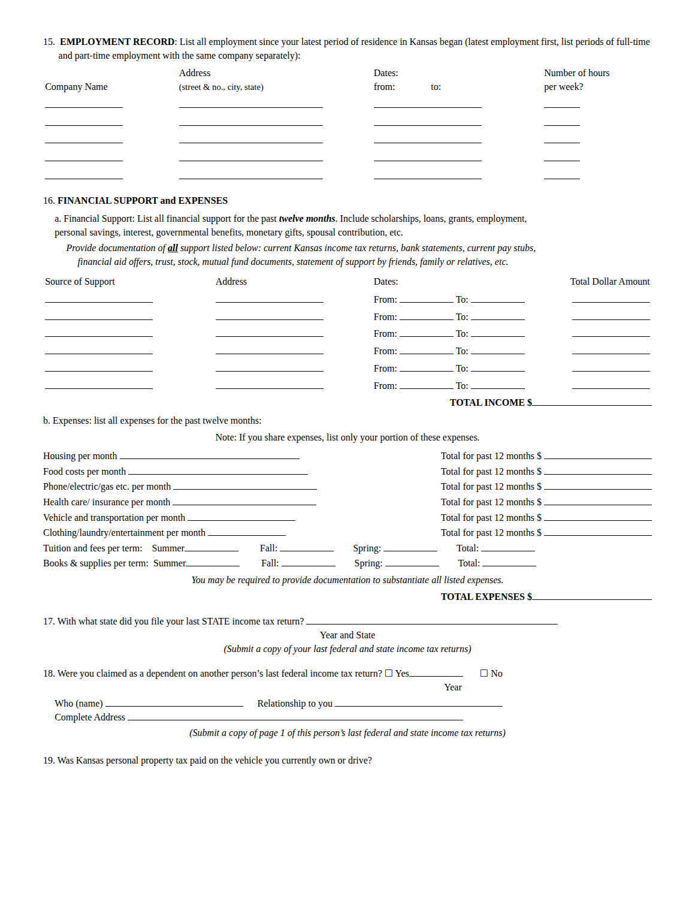15. EMPLOYMENT RECORD: List all employment since your latest period of residence in Kansas began (latest employment first, list periods of full-time and part-time employment with the same company separately):
| Company Name | Address (street & no., city, state) | Dates: from: to: | Number of hours per week? |
16. FINANCIAL SUPPORT and EXPENSES
a. Financial Support: List all financial support for the past twelve months. Include scholarships, loans, grants, employment,
personal savings, interest, governmental benefits, monetary gifts, spousal contribution, etc.
Provide documentation of all support listed below: current Kansas income tax returns, bank statements, current pay stubs,
financial aid offers, trust, stock, mutual fund documents, statement of support by friends, family or relatives, etc.
| Source of Support | Address | Dates: | Total Dollar Amount |
| | | From: To: | |
| | | From: To: | |
| | | From: To: | |
| | | From: To: | |
| | | From: To: | |
| | | From: To: | |
TOTAL INCOME $
b. Expenses: list all expenses for the past twelve months:
Note: If you share expenses, list only your portion of these expenses.
Housing per month Total for past 12 months $
Food costs per month Total for past 12 months $
Phone/electric/gas etc. per month Total for past 12 months $
Health care/ insurance per month Total for past 12 months $
Vehicle and transportation per month Total for past 12 months $
Clothing/laundry/entertainment per month Total for past 12 months $
Tuition and fees per term: Summer Fall: Spring: Total:
Books & supplies per term: Summer Fall: Spring: Total:
You may be required to provide documentation to substantiate all listed expenses.
TOTAL EXPENSES $
17. With what state did you file your last STATE income tax return?
Year and State
(Submit a copy of your last federal and state income tax returns)
18. Were you claimed as a dependent on another person’s last federal income tax return? ☐ Yes ☐ No
Year
Who (name) Relationship to you
Complete Address
(Submit a copy of page 1 of this person’s last federal and state income tax returns)
19. Was Kansas personal property tax paid on the vehicle you currently own or drive?